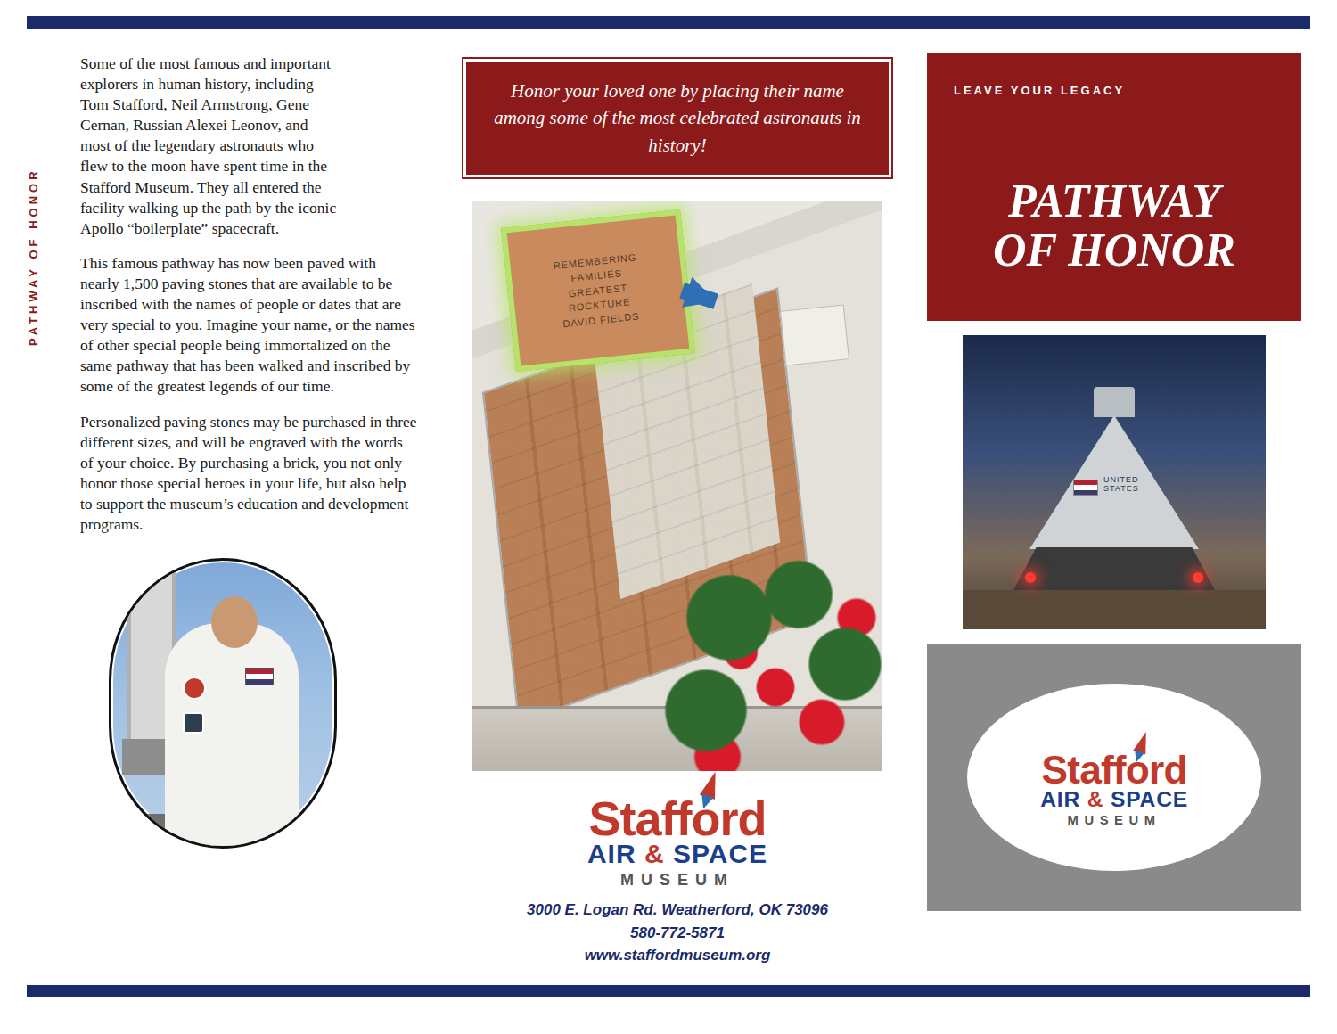PATHWAY OF HONOR
Some of the most famous and important explorers in human history, including Tom Stafford, Neil Armstrong, Gene Cernan, Russian Alexei Leonov, and most of the legendary astronauts who flew to the moon have spent time in the Stafford Museum. They all entered the facility walking up the path by the iconic Apollo “boilerplate” spacecraft.
This famous pathway has now been paved with nearly 1,500 paving stones that are available to be inscribed with the names of people or dates that are very special to you. Imagine your name, or the names of other special people being immortalized on the same pathway that has been walked and inscribed by some of the greatest legends of our time.
Personalized paving stones may be purchased in three different sizes, and will be engraved with the words of your choice. By purchasing a brick, you not only honor those special heroes in your life, but also help to support the museum’s education and development programs.
Honor your loved one by placing their name among some of the most celebrated astronauts in history!
REMEMBERING
FAMILIES
GREATEST
ROCKTURE
DAVID FIELDS
Stafford
AIR & SPACE
MUSEUM
3000 E. Logan Rd. Weatherford, OK 73096
580-772-5871
www.staffordmuseum.org
LEAVE YOUR LEGACY
PATHWAY
OF HONOR
UNITED
STATES
Stafford
AIR & SPACE
MUSEUM